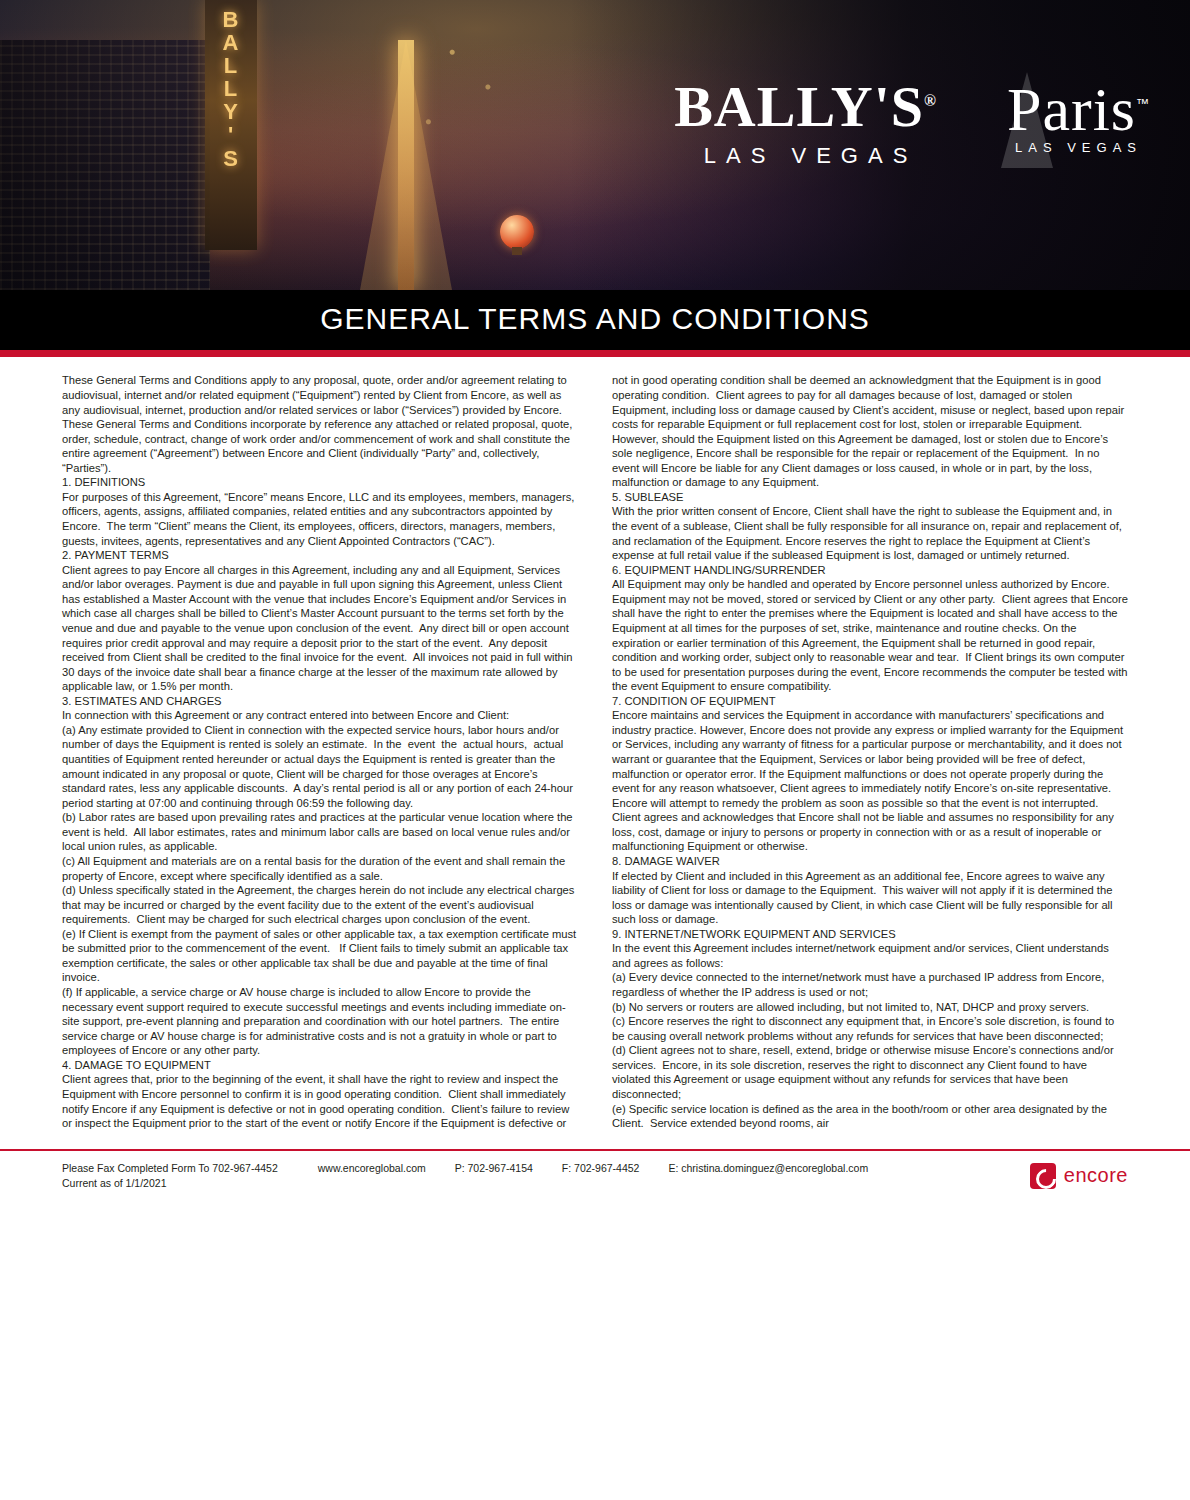B
A
L
L
Y
'
S
BALLY'S®
LAS VEGAS
Paris™
LAS VEGAS
GENERAL TERMS AND CONDITIONS
These General Terms and Conditions apply to any proposal, quote, order and/or agreement relating to audiovisual, internet and/or related equipment (“Equipment”) rented by Client from Encore, as well as any audiovisual, internet, production and/or related services or labor (“Services”) provided by Encore. These General Terms and Conditions incorporate by reference any attached or related proposal, quote, order, schedule, contract, change of work order and/or commencement of work and shall constitute the entire agreement (“Agreement”) between Encore and Client (individually “Party” and, collectively, “Parties”).
1. DEFINITIONS
For purposes of this Agreement, “Encore” means Encore, LLC and its employees, members, managers, officers, agents, assigns, affiliated companies, related entities and any subcontractors appointed by Encore. The term “Client” means the Client, its employees, officers, directors, managers, members, guests, invitees, agents, representatives and any Client Appointed Contractors (“CAC”).
2. PAYMENT TERMS
Client agrees to pay Encore all charges in this Agreement, including any and all Equipment, Services and/or labor overages. Payment is due and payable in full upon signing this Agreement, unless Client has established a Master Account with the venue that includes Encore’s Equipment and/or Services in which case all charges shall be billed to Client’s Master Account pursuant to the terms set forth by the venue and due and payable to the venue upon conclusion of the event. Any direct bill or open account requires prior credit approval and may require a deposit prior to the start of the event. Any deposit received from Client shall be credited to the final invoice for the event. All invoices not paid in full within 30 days of the invoice date shall bear a finance charge at the lesser of the maximum rate allowed by applicable law, or 1.5% per month.
3. ESTIMATES AND CHARGES
In connection with this Agreement or any contract entered into between Encore and Client:
(a) Any estimate provided to Client in connection with the expected service hours, labor hours and/or number of days the Equipment is rented is solely an estimate. In the event the actual hours, actual quantities of Equipment rented hereunder or actual days the Equipment is rented is greater than the amount indicated in any proposal or quote, Client will be charged for those overages at Encore’s standard rates, less any applicable discounts. A day’s rental period is all or any portion of each 24-hour period starting at 07:00 and continuing through 06:59 the following day.
(b) Labor rates are based upon prevailing rates and practices at the particular venue location where the event is held. All labor estimates, rates and minimum labor calls are based on local venue rules and/or local union rules, as applicable.
(c) All Equipment and materials are on a rental basis for the duration of the event and shall remain the property of Encore, except where specifically identified as a sale.
(d) Unless specifically stated in the Agreement, the charges herein do not include any electrical charges that may be incurred or charged by the event facility due to the extent of the event’s audiovisual requirements. Client may be charged for such electrical charges upon conclusion of the event.
(e) If Client is exempt from the payment of sales or other applicable tax, a tax exemption certificate must be submitted prior to the commencement of the event. If Client fails to timely submit an applicable tax exemption certificate, the sales or other applicable tax shall be due and payable at the time of final invoice.
(f) If applicable, a service charge or AV house charge is included to allow Encore to provide the necessary event support required to execute successful meetings and events including immediate on-site support, pre-event planning and preparation and coordination with our hotel partners. The entire service charge or AV house charge is for administrative costs and is not a gratuity in whole or part to employees of Encore or any other party.
4. DAMAGE TO EQUIPMENT
Client agrees that, prior to the beginning of the event, it shall have the right to review and inspect the Equipment with Encore personnel to confirm it is in good operating condition. Client shall immediately notify Encore if any Equipment is defective or not in good operating condition. Client’s failure to review or inspect the Equipment prior to the start of the event or notify Encore if the Equipment is defective or not in good operating condition shall be deemed an acknowledgment that the Equipment is in good operating condition. Client agrees to pay for all damages because of lost, damaged or stolen Equipment, including loss or damage caused by Client’s accident, misuse or neglect, based upon repair costs for reparable Equipment or full replacement cost for lost, stolen or irreparable Equipment. However, should the Equipment listed on this Agreement be damaged, lost or stolen due to Encore’s sole negligence, Encore shall be responsible for the repair or replacement of the Equipment. In no event will Encore be liable for any Client damages or loss caused, in whole or in part, by the loss, malfunction or damage to any Equipment.
5. SUBLEASE
With the prior written consent of Encore, Client shall have the right to sublease the Equipment and, in the event of a sublease, Client shall be fully responsible for all insurance on, repair and replacement of, and reclamation of the Equipment. Encore reserves the right to replace the Equipment at Client’s expense at full retail value if the subleased Equipment is lost, damaged or untimely returned.
6. EQUIPMENT HANDLING/SURRENDER
All Equipment may only be handled and operated by Encore personnel unless authorized by Encore. Equipment may not be moved, stored or serviced by Client or any other party. Client agrees that Encore shall have the right to enter the premises where the Equipment is located and shall have access to the Equipment at all times for the purposes of set, strike, maintenance and routine checks. On the expiration or earlier termination of this Agreement, the Equipment shall be returned in good repair, condition and working order, subject only to reasonable wear and tear. If Client brings its own computer to be used for presentation purposes during the event, Encore recommends the computer be tested with the event Equipment to ensure compatibility.
7. CONDITION OF EQUIPMENT
Encore maintains and services the Equipment in accordance with manufacturers’ specifications and industry practice. However, Encore does not provide any express or implied warranty for the Equipment or Services, including any warranty of fitness for a particular purpose or merchantability, and it does not warrant or guarantee that the Equipment, Services or labor being provided will be free of defect, malfunction or operator error. If the Equipment malfunctions or does not operate properly during the event for any reason whatsoever, Client agrees to immediately notify Encore’s on-site representative. Encore will attempt to remedy the problem as soon as possible so that the event is not interrupted. Client agrees and acknowledges that Encore shall not be liable and assumes no responsibility for any loss, cost, damage or injury to persons or property in connection with or as a result of inoperable or malfunctioning Equipment or otherwise.
8. DAMAGE WAIVER
If elected by Client and included in this Agreement as an additional fee, Encore agrees to waive any liability of Client for loss or damage to the Equipment. This waiver will not apply if it is determined the loss or damage was intentionally caused by Client, in which case Client will be fully responsible for all such loss or damage.
9. INTERNET/NETWORK EQUIPMENT AND SERVICES
In the event this Agreement includes internet/network equipment and/or services, Client understands and agrees as follows:
(a) Every device connected to the internet/network must have a purchased IP address from Encore, regardless of whether the IP address is used or not;
(b) No servers or routers are allowed including, but not limited to, NAT, DHCP and proxy servers.
(c) Encore reserves the right to disconnect any equipment that, in Encore’s sole discretion, is found to be causing overall network problems without any refunds for services that have been disconnected;
(d) Client agrees not to share, resell, extend, bridge or otherwise misuse Encore’s connections and/or services. Encore, in its sole discretion, reserves the right to disconnect any Client found to have violated this Agreement or usage equipment without any refunds for services that have been disconnected;
(e) Specific service location is defined as the area in the booth/room or other area designated by the Client. Service extended beyond rooms, air
Please Fax Completed Form To 702-967-4452
Current as of 1/1/2021
www.encoreglobal.com P: 702-967-4154 F: 702-967-4452 E: christina.dominguez@encoreglobal.com
encore